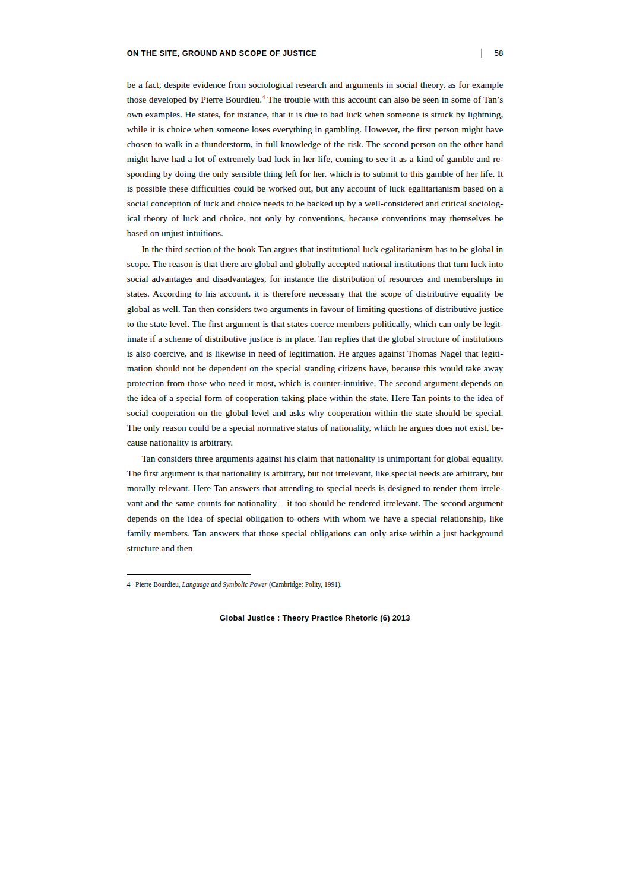On the site, ground and scope of justice 58
be a fact, despite evidence from sociological research and arguments in social theory, as for example those developed by Pierre Bourdieu.4 The trouble with this account can also be seen in some of Tan’s own examples. He states, for instance, that it is due to bad luck when someone is struck by lightning, while it is choice when someone loses everything in gambling. However, the first person might have chosen to walk in a thunderstorm, in full knowledge of the risk. The second person on the other hand might have had a lot of extremely bad luck in her life, coming to see it as a kind of gamble and responding by doing the only sensible thing left for her, which is to submit to this gamble of her life. It is possible these difficulties could be worked out, but any account of luck egalitarianism based on a social conception of luck and choice needs to be backed up by a well-considered and critical sociological theory of luck and choice, not only by conventions, because conventions may themselves be based on unjust intuitions.
In the third section of the book Tan argues that institutional luck egalitarianism has to be global in scope. The reason is that there are global and globally accepted national institutions that turn luck into social advantages and disadvantages, for instance the distribution of resources and memberships in states. According to his account, it is therefore necessary that the scope of distributive equality be global as well. Tan then considers two arguments in favour of limiting questions of distributive justice to the state level. The first argument is that states coerce members politically, which can only be legitimate if a scheme of distributive justice is in place. Tan replies that the global structure of institutions is also coercive, and is likewise in need of legitimation. He argues against Thomas Nagel that legitimation should not be dependent on the special standing citizens have, because this would take away protection from those who need it most, which is counter-intuitive. The second argument depends on the idea of a special form of cooperation taking place within the state. Here Tan points to the idea of social cooperation on the global level and asks why cooperation within the state should be special. The only reason could be a special normative status of nationality, which he argues does not exist, because nationality is arbitrary.
Tan considers three arguments against his claim that nationality is unimportant for global equality. The first argument is that nationality is arbitrary, but not irrelevant, like special needs are arbitrary, but morally relevant. Here Tan answers that attending to special needs is designed to render them irrelevant and the same counts for nationality – it too should be rendered irrelevant. The second argument depends on the idea of special obligation to others with whom we have a special relationship, like family members. Tan answers that those special obligations can only arise within a just background structure and then
4 Pierre Bourdieu, Language and Symbolic Power (Cambridge: Polity, 1991).
Global Justice : Theory Practice Rhetoric (6) 2013